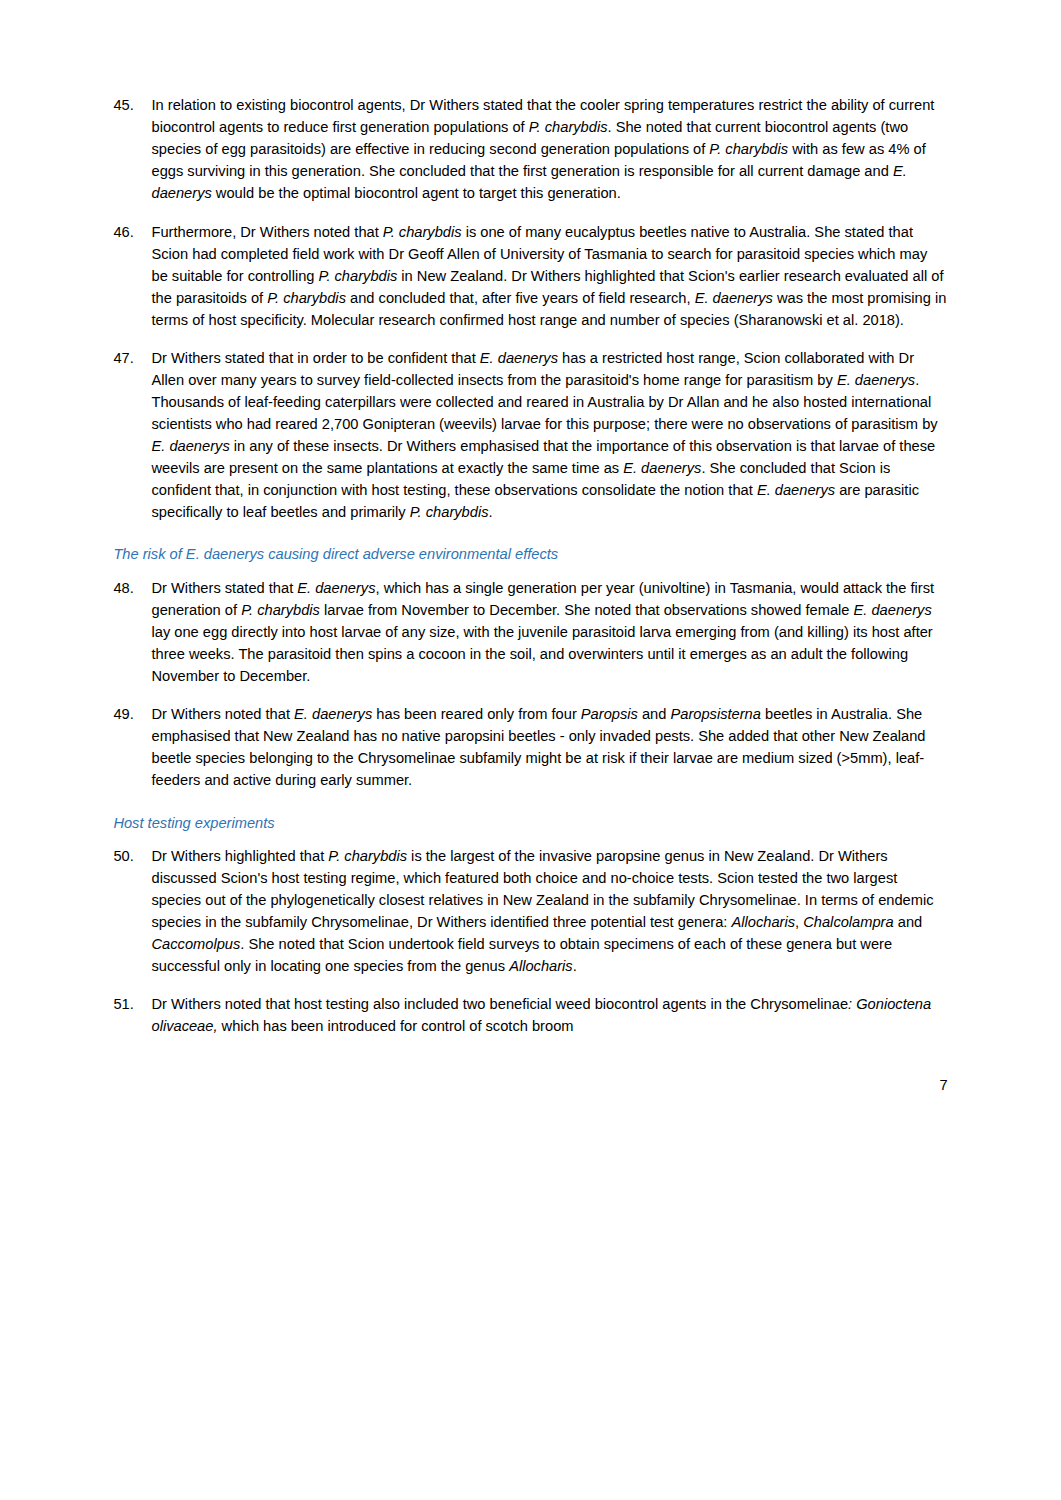45. In relation to existing biocontrol agents, Dr Withers stated that the cooler spring temperatures restrict the ability of current biocontrol agents to reduce first generation populations of P. charybdis. She noted that current biocontrol agents (two species of egg parasitoids) are effective in reducing second generation populations of P. charybdis with as few as 4% of eggs surviving in this generation. She concluded that the first generation is responsible for all current damage and E. daenerys would be the optimal biocontrol agent to target this generation.
46. Furthermore, Dr Withers noted that P. charybdis is one of many eucalyptus beetles native to Australia. She stated that Scion had completed field work with Dr Geoff Allen of University of Tasmania to search for parasitoid species which may be suitable for controlling P. charybdis in New Zealand. Dr Withers highlighted that Scion's earlier research evaluated all of the parasitoids of P. charybdis and concluded that, after five years of field research, E. daenerys was the most promising in terms of host specificity. Molecular research confirmed host range and number of species (Sharanowski et al. 2018).
47. Dr Withers stated that in order to be confident that E. daenerys has a restricted host range, Scion collaborated with Dr Allen over many years to survey field-collected insects from the parasitoid's home range for parasitism by E. daenerys. Thousands of leaf-feeding caterpillars were collected and reared in Australia by Dr Allan and he also hosted international scientists who had reared 2,700 Gonipteran (weevils) larvae for this purpose; there were no observations of parasitism by E. daenerys in any of these insects. Dr Withers emphasised that the importance of this observation is that larvae of these weevils are present on the same plantations at exactly the same time as E. daenerys. She concluded that Scion is confident that, in conjunction with host testing, these observations consolidate the notion that E. daenerys are parasitic specifically to leaf beetles and primarily P. charybdis.
The risk of E. daenerys causing direct adverse environmental effects
48. Dr Withers stated that E. daenerys, which has a single generation per year (univoltine) in Tasmania, would attack the first generation of P. charybdis larvae from November to December. She noted that observations showed female E. daenerys lay one egg directly into host larvae of any size, with the juvenile parasitoid larva emerging from (and killing) its host after three weeks. The parasitoid then spins a cocoon in the soil, and overwinters until it emerges as an adult the following November to December.
49. Dr Withers noted that E. daenerys has been reared only from four Paropsis and Paropsisterna beetles in Australia. She emphasised that New Zealand has no native paropsini beetles - only invaded pests. She added that other New Zealand beetle species belonging to the Chrysomelinae subfamily might be at risk if their larvae are medium sized (>5mm), leaf-feeders and active during early summer.
Host testing experiments
50. Dr Withers highlighted that P. charybdis is the largest of the invasive paropsine genus in New Zealand. Dr Withers discussed Scion's host testing regime, which featured both choice and no-choice tests. Scion tested the two largest species out of the phylogenetically closest relatives in New Zealand in the subfamily Chrysomelinae. In terms of endemic species in the subfamily Chrysomelinae, Dr Withers identified three potential test genera: Allocharis, Chalcolampra and Caccomolpus. She noted that Scion undertook field surveys to obtain specimens of each of these genera but were successful only in locating one species from the genus Allocharis.
51. Dr Withers noted that host testing also included two beneficial weed biocontrol agents in the Chrysomelinae: Gonioctena olivaceae, which has been introduced for control of scotch broom
7